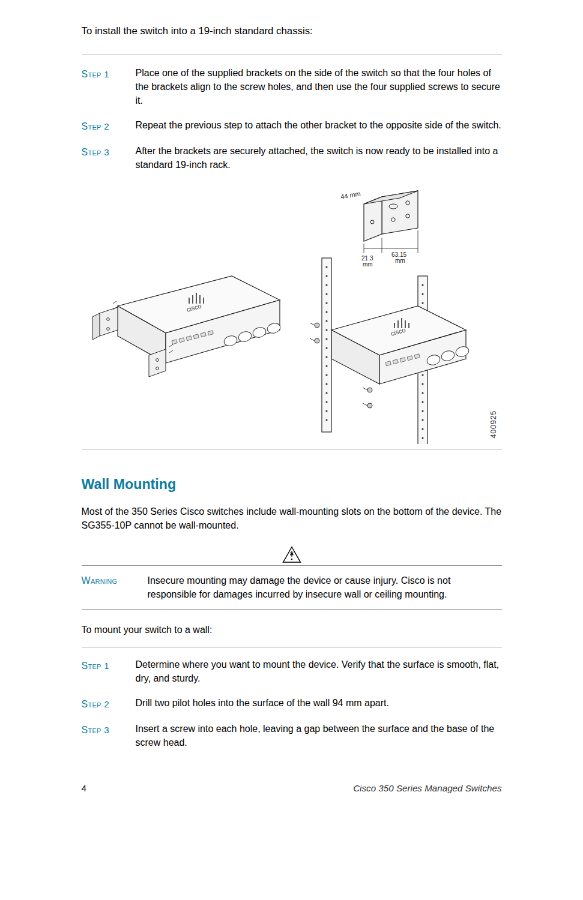To install the switch into a 19-inch standard chassis:
Step 1
Place one of the supplied brackets on the side of the switch so that the four holes of the brackets align to the screw holes, and then use the four supplied screws to secure it.
Step 2
Repeat the previous step to attach the other bracket to the opposite side of the switch.
Step 3
After the brackets are securely attached, the switch is now ready to be installed into a standard 19-inch rack.
44 mm 21.3 mm 63.15 mm cisco cisco
400925
Wall Mounting
Most of the 350 Series Cisco switches include wall-mounting slots on the bottom of the device. The SG355-10P cannot be wall-mounted.
Warning
Insecure mounting may damage the device or cause injury. Cisco is not responsible for damages incurred by insecure wall or ceiling mounting.
To mount your switch to a wall:
Step 1
Determine where you want to mount the device. Verify that the surface is smooth, flat, dry, and sturdy.
Step 2
Drill two pilot holes into the surface of the wall 94 mm apart.
Step 3
Insert a screw into each hole, leaving a gap between the surface and the base of the screw head.
4
Cisco 350 Series Managed Switches